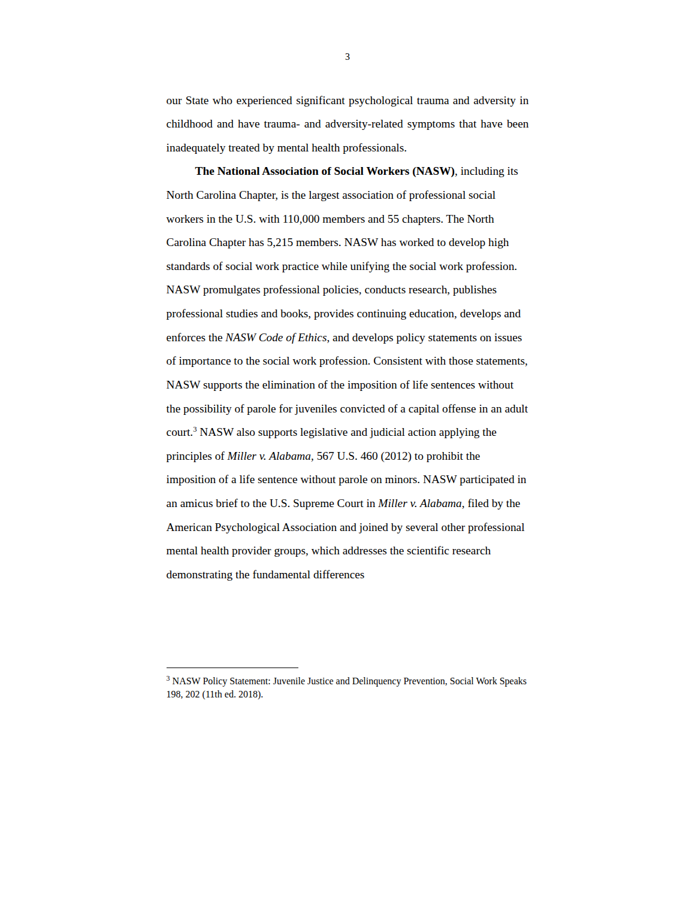3
our State who experienced significant psychological trauma and adversity in childhood and have trauma- and adversity-related symptoms that have been inadequately treated by mental health professionals.
The National Association of Social Workers (NASW), including its North Carolina Chapter, is the largest association of professional social workers in the U.S. with 110,000 members and 55 chapters. The North Carolina Chapter has 5,215 members. NASW has worked to develop high standards of social work practice while unifying the social work profession. NASW promulgates professional policies, conducts research, publishes professional studies and books, provides continuing education, develops and enforces the NASW Code of Ethics, and develops policy statements on issues of importance to the social work profession. Consistent with those statements, NASW supports the elimination of the imposition of life sentences without the possibility of parole for juveniles convicted of a capital offense in an adult court.3 NASW also supports legislative and judicial action applying the principles of Miller v. Alabama, 567 U.S. 460 (2012) to prohibit the imposition of a life sentence without parole on minors. NASW participated in an amicus brief to the U.S. Supreme Court in Miller v. Alabama, filed by the American Psychological Association and joined by several other professional mental health provider groups, which addresses the scientific research demonstrating the fundamental differences
3 NASW Policy Statement: Juvenile Justice and Delinquency Prevention, Social Work Speaks 198, 202 (11th ed. 2018).